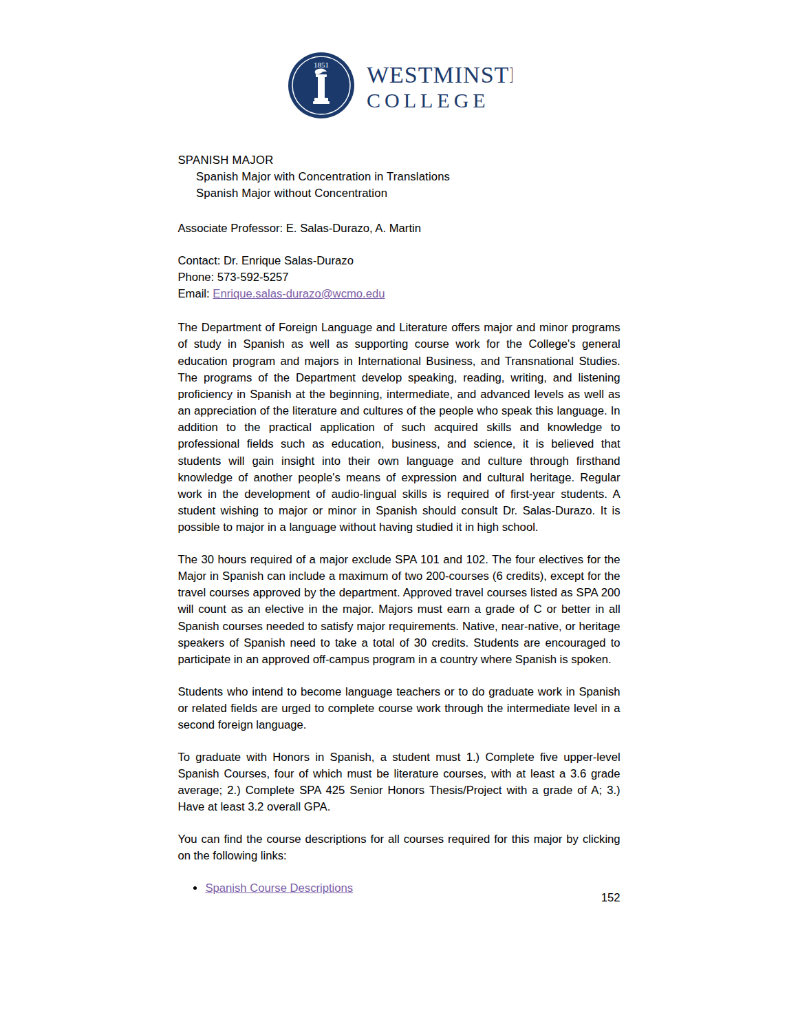1851 WESTMINSTER COLLEGE
SPANISH MAJOR
Spanish Major with Concentration in Translations
Spanish Major without Concentration
Associate Professor: E. Salas-Durazo, A. Martin
Contact: Dr. Enrique Salas-Durazo
Phone: 573-592-5257
Email: Enrique.salas-durazo@wcmo.edu
The Department of Foreign Language and Literature offers major and minor programs of study in Spanish as well as supporting course work for the College's general education program and majors in International Business, and Transnational Studies. The programs of the Department develop speaking, reading, writing, and listening proficiency in Spanish at the beginning, intermediate, and advanced levels as well as an appreciation of the literature and cultures of the people who speak this language. In addition to the practical application of such acquired skills and knowledge to professional fields such as education, business, and science, it is believed that students will gain insight into their own language and culture through firsthand knowledge of another people's means of expression and cultural heritage. Regular work in the development of audio-lingual skills is required of first-year students. A student wishing to major or minor in Spanish should consult Dr. Salas-Durazo. It is possible to major in a language without having studied it in high school.
The 30 hours required of a major exclude SPA 101 and 102. The four electives for the Major in Spanish can include a maximum of two 200-courses (6 credits), except for the travel courses approved by the department. Approved travel courses listed as SPA 200 will count as an elective in the major. Majors must earn a grade of C or better in all Spanish courses needed to satisfy major requirements. Native, near-native, or heritage speakers of Spanish need to take a total of 30 credits. Students are encouraged to participate in an approved off-campus program in a country where Spanish is spoken.
Students who intend to become language teachers or to do graduate work in Spanish or related fields are urged to complete course work through the intermediate level in a second foreign language.
To graduate with Honors in Spanish, a student must 1.) Complete five upper-level Spanish Courses, four of which must be literature courses, with at least a 3.6 grade average; 2.) Complete SPA 425 Senior Honors Thesis/Project with a grade of A; 3.) Have at least 3.2 overall GPA.
You can find the course descriptions for all courses required for this major by clicking on the following links:
Spanish Course Descriptions
152